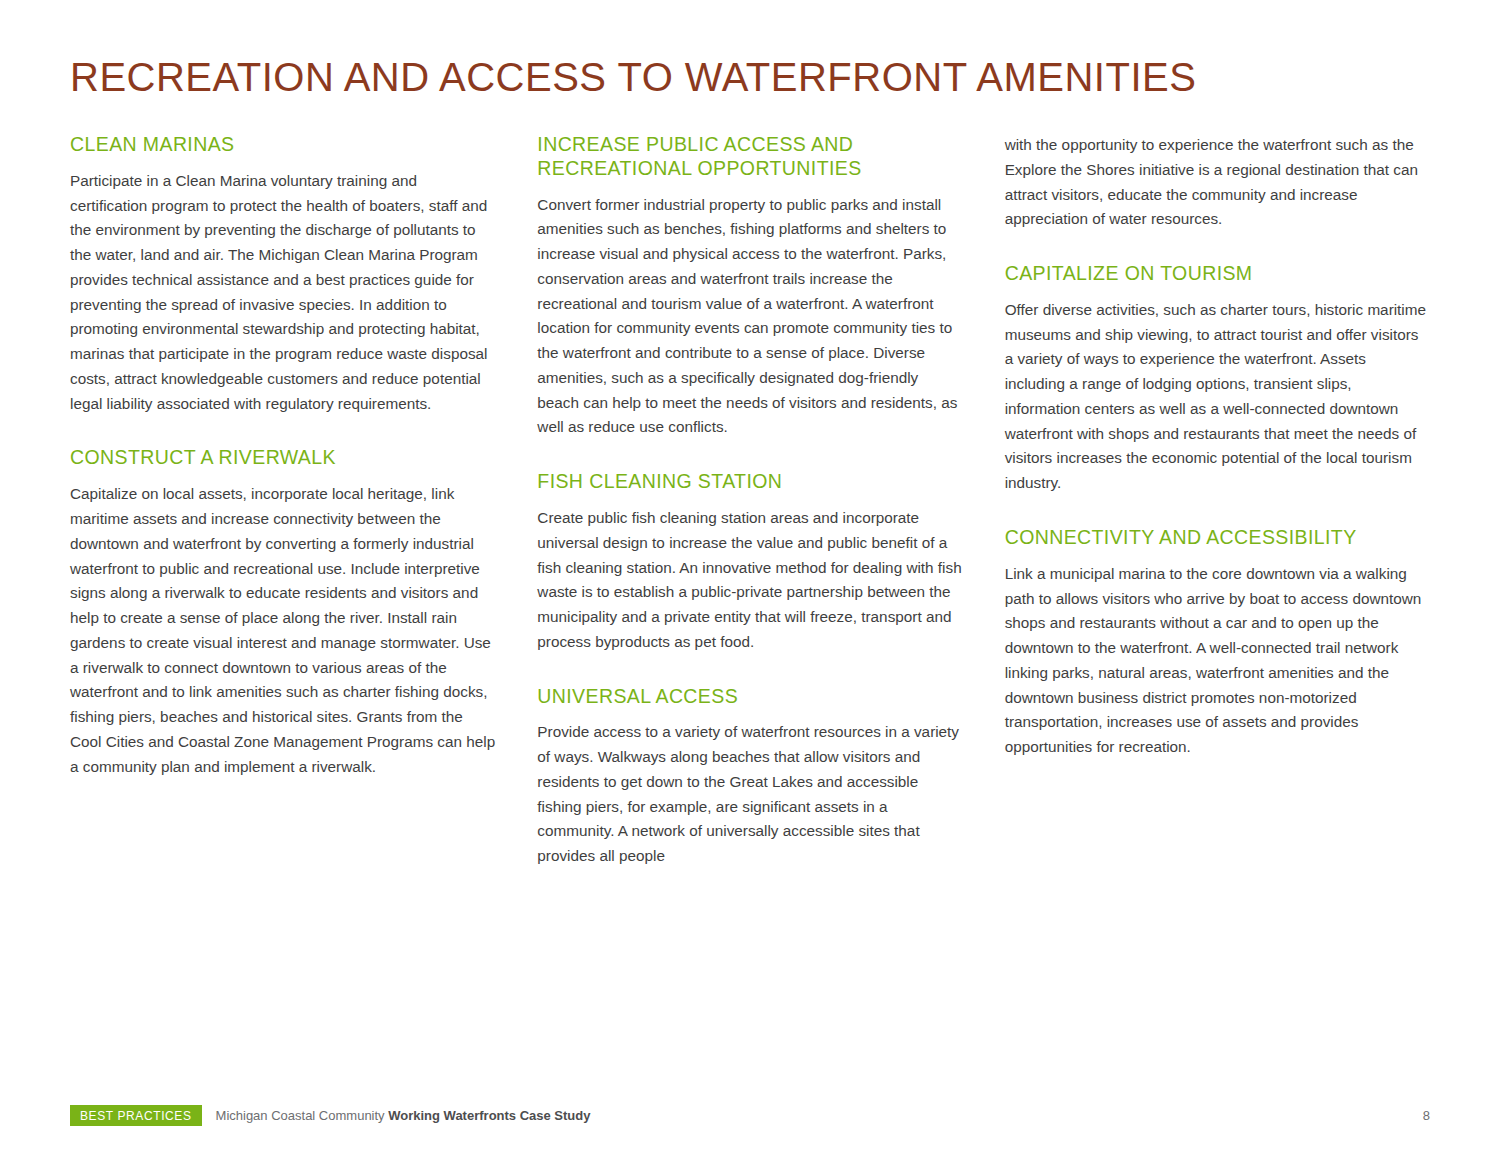Recreation and Access to Waterfront Amenities
Clean Marinas
Participate in a Clean Marina voluntary training and certification program to protect the health of boaters, staff and the environment by preventing the discharge of pollutants to the water, land and air. The Michigan Clean Marina Program provides technical assistance and a best practices guide for preventing the spread of invasive species. In addition to promoting environmental stewardship and protecting habitat, marinas that participate in the program reduce waste disposal costs, attract knowledgeable customers and reduce potential legal liability associated with regulatory requirements.
Construct a Riverwalk
Capitalize on local assets, incorporate local heritage, link maritime assets and increase connectivity between the downtown and waterfront by converting a formerly industrial waterfront to public and recreational use. Include interpretive signs along a riverwalk to educate residents and visitors and help to create a sense of place along the river. Install rain gardens to create visual interest and manage stormwater. Use a riverwalk to connect downtown to various areas of the waterfront and to link amenities such as charter fishing docks, fishing piers, beaches and historical sites. Grants from the Cool Cities and Coastal Zone Management Programs can help a community plan and implement a riverwalk.
Increase Public Access and Recreational Opportunities
Convert former industrial property to public parks and install amenities such as benches, fishing platforms and shelters to increase visual and physical access to the waterfront. Parks, conservation areas and waterfront trails increase the recreational and tourism value of a waterfront. A waterfront location for community events can promote community ties to the waterfront and contribute to a sense of place. Diverse amenities, such as a specifically designated dog-friendly beach can help to meet the needs of visitors and residents, as well as reduce use conflicts.
Fish Cleaning Station
Create public fish cleaning station areas and incorporate universal design to increase the value and public benefit of a fish cleaning station. An innovative method for dealing with fish waste is to establish a public-private partnership between the municipality and a private entity that will freeze, transport and process byproducts as pet food.
Universal Access
Provide access to a variety of waterfront resources in a variety of ways. Walkways along beaches that allow visitors and residents to get down to the Great Lakes and accessible fishing piers, for example, are significant assets in a community. A network of universally accessible sites that provides all people
with the opportunity to experience the waterfront such as the Explore the Shores initiative is a regional destination that can attract visitors, educate the community and increase appreciation of water resources.
Capitalize on Tourism
Offer diverse activities, such as charter tours, historic maritime museums and ship viewing, to attract tourist and offer visitors a variety of ways to experience the waterfront. Assets including a range of lodging options, transient slips, information centers as well as a well-connected downtown waterfront with shops and restaurants that meet the needs of visitors increases the economic potential of the local tourism industry.
Connectivity and Accessibility
Link a municipal marina to the core downtown via a walking path to allows visitors who arrive by boat to access downtown shops and restaurants without a car and to open up the downtown to the waterfront. A well-connected trail network linking parks, natural areas, waterfront amenities and the downtown business district promotes non-motorized transportation, increases use of assets and provides opportunities for recreation.
Best Practices Michigan Coastal Community Working Waterfronts Case Study 8